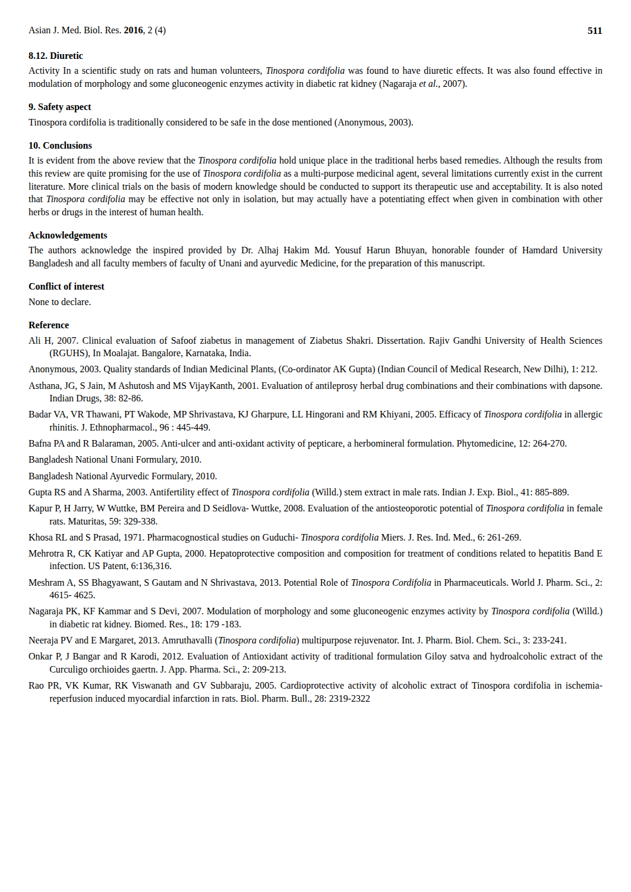Asian J. Med. Biol. Res. 2016, 2 (4)
511
8.12. Diuretic
Activity In a scientific study on rats and human volunteers, Tinospora cordifolia was found to have diuretic effects. It was also found effective in modulation of morphology and some gluconeogenic enzymes activity in diabetic rat kidney (Nagaraja et al., 2007).
9. Safety aspect
Tinospora cordifolia is traditionally considered to be safe in the dose mentioned (Anonymous, 2003).
10. Conclusions
It is evident from the above review that the Tinospora cordifolia hold unique place in the traditional herbs based remedies. Although the results from this review are quite promising for the use of Tinospora cordifolia as a multi-purpose medicinal agent, several limitations currently exist in the current literature. More clinical trials on the basis of modern knowledge should be conducted to support its therapeutic use and acceptability. It is also noted that Tinospora cordifolia may be effective not only in isolation, but may actually have a potentiating effect when given in combination with other herbs or drugs in the interest of human health.
Acknowledgements
The authors acknowledge the inspired provided by Dr. Alhaj Hakim Md. Yousuf Harun Bhuyan, honorable founder of Hamdard University Bangladesh and all faculty members of faculty of Unani and ayurvedic Medicine, for the preparation of this manuscript.
Conflict of interest
None to declare.
Reference
Ali H, 2007. Clinical evaluation of Safoof ziabetus in management of Ziabetus Shakri. Dissertation. Rajiv Gandhi University of Health Sciences (RGUHS), In Moalajat. Bangalore, Karnataka, India.
Anonymous, 2003. Quality standards of Indian Medicinal Plants, (Co-ordinator AK Gupta) (Indian Council of Medical Research, New Dilhi), 1: 212.
Asthana, JG, S Jain, M Ashutosh and MS VijayKanth, 2001. Evaluation of antileprosy herbal drug combinations and their combinations with dapsone. Indian Drugs, 38: 82-86.
Badar VA, VR Thawani, PT Wakode, MP Shrivastava, KJ Gharpure, LL Hingorani and RM Khiyani, 2005. Efficacy of Tinospora cordifolia in allergic rhinitis. J. Ethnopharmacol., 96 : 445-449.
Bafna PA and R Balaraman, 2005. Anti-ulcer and anti-oxidant activity of pepticare, a herbomineral formulation. Phytomedicine, 12: 264-270.
Bangladesh National Unani Formulary, 2010.
Bangladesh National Ayurvedic Formulary, 2010.
Gupta RS and A Sharma, 2003. Antifertility effect of Tinospora cordifolia (Willd.) stem extract in male rats. Indian J. Exp. Biol., 41: 885-889.
Kapur P, H Jarry, W Wuttke, BM Pereira and D Seidlova- Wuttke, 2008. Evaluation of the antiosteoporotic potential of Tinospora cordifolia in female rats. Maturitas, 59: 329-338.
Khosa RL and S Prasad, 1971. Pharmacognostical studies on Guduchi- Tinospora cordifolia Miers. J. Res. Ind. Med., 6: 261-269.
Mehrotra R, CK Katiyar and AP Gupta, 2000. Hepatoprotective composition and composition for treatment of conditions related to hepatitis Band E infection. US Patent, 6:136,316.
Meshram A, SS Bhagyawant, S Gautam and N Shrivastava, 2013. Potential Role of Tinospora Cordifolia in Pharmaceuticals. World J. Pharm. Sci., 2: 4615- 4625.
Nagaraja PK, KF Kammar and S Devi, 2007. Modulation of morphology and some gluconeogenic enzymes activity by Tinospora cordifolia (Willd.) in diabetic rat kidney. Biomed. Res., 18: 179 -183.
Neeraja PV and E Margaret, 2013. Amruthavalli (Tinospora cordifolia) multipurpose rejuvenator. Int. J. Pharm. Biol. Chem. Sci., 3: 233-241.
Onkar P, J Bangar and R Karodi, 2012. Evaluation of Antioxidant activity of traditional formulation Giloy satva and hydroalcoholic extract of the Curculigo orchioides gaertn. J. App. Pharma. Sci., 2: 209-213.
Rao PR, VK Kumar, RK Viswanath and GV Subbaraju, 2005. Cardioprotective activity of alcoholic extract of Tinospora cordifolia in ischemia-reperfusion induced myocardial infarction in rats. Biol. Pharm. Bull., 28: 2319-2322